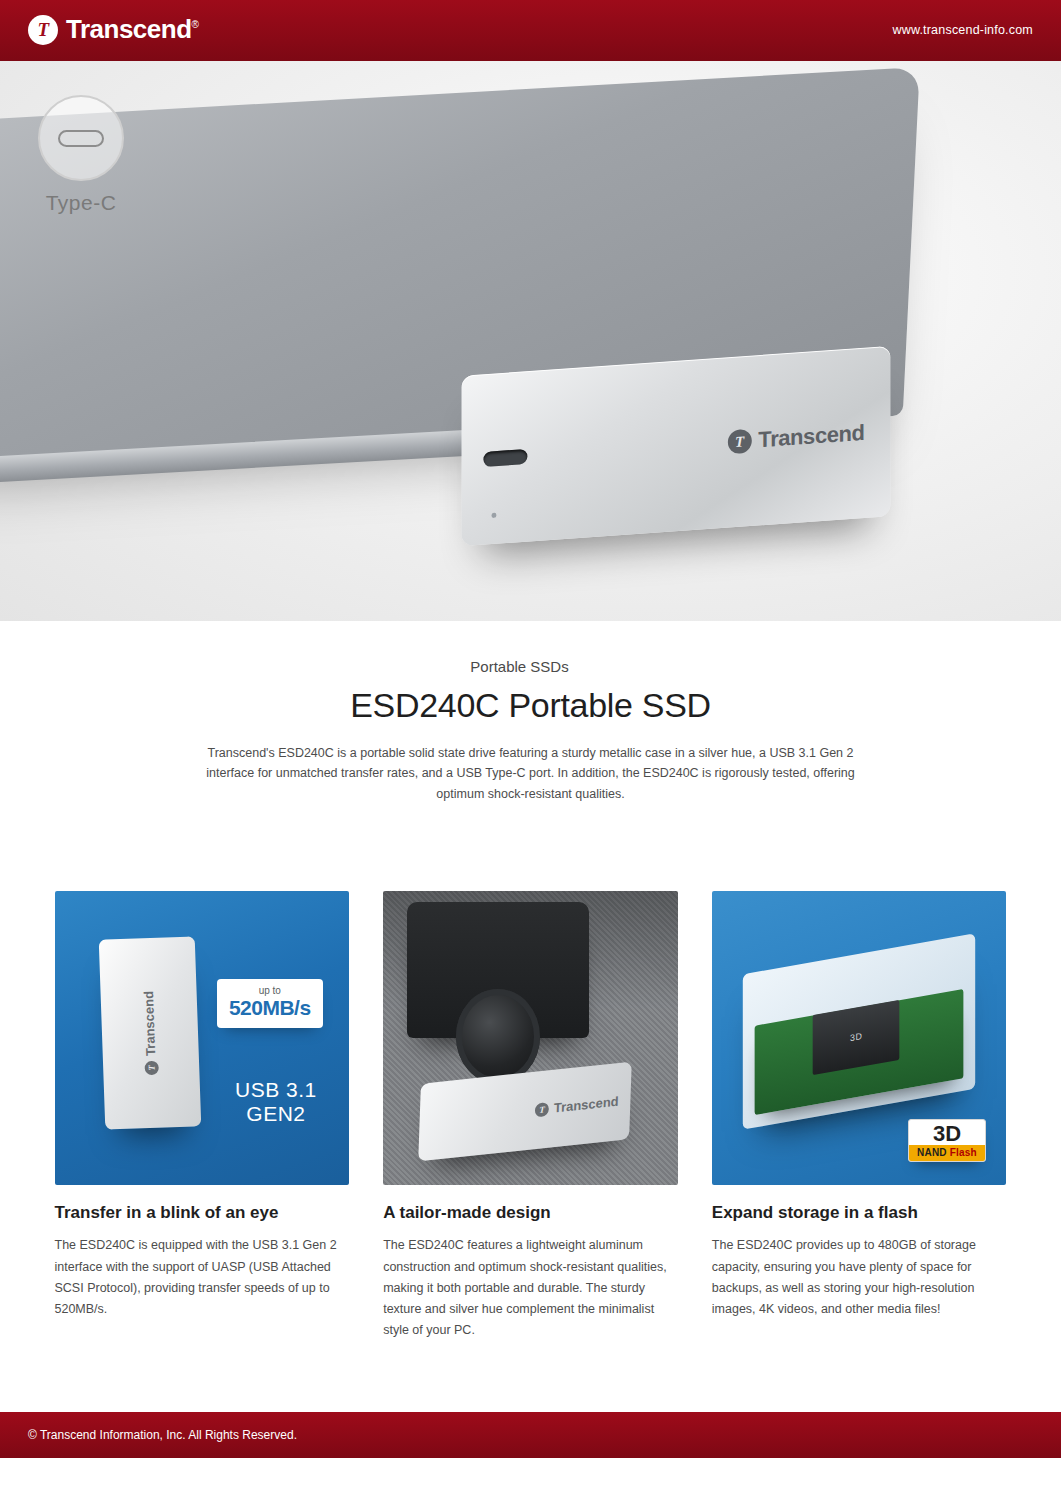T Transcend®
www.transcend-info.com
Type-C
TTranscend
Portable SSDs
ESD240C Portable SSD
Transcend's ESD240C is a portable solid state drive featuring a sturdy metallic case in a silver hue, a USB 3.1 Gen 2 interface for unmatched transfer rates, and a USB Type-C port. In addition, the ESD240C is rigorously tested, offering optimum shock-resistant qualities.
TTranscend
up to
520MB/s
USB 3.1
GEN2
Transfer in a blink of an eye
The ESD240C is equipped with the USB 3.1 Gen 2 interface with the support of UASP (USB Attached SCSI Protocol), providing transfer speeds of up to 520MB/s.
TTranscend
A tailor-made design
The ESD240C features a lightweight aluminum construction and optimum shock-resistant qualities, making it both portable and durable. The sturdy texture and silver hue complement the minimalist style of your PC.
3D
3D
NAND Flash
Expand storage in a flash
The ESD240C provides up to 480GB of storage capacity, ensuring you have plenty of space for backups, as well as storing your high-resolution images, 4K videos, and other media files!
© Transcend Information, Inc. All Rights Reserved.